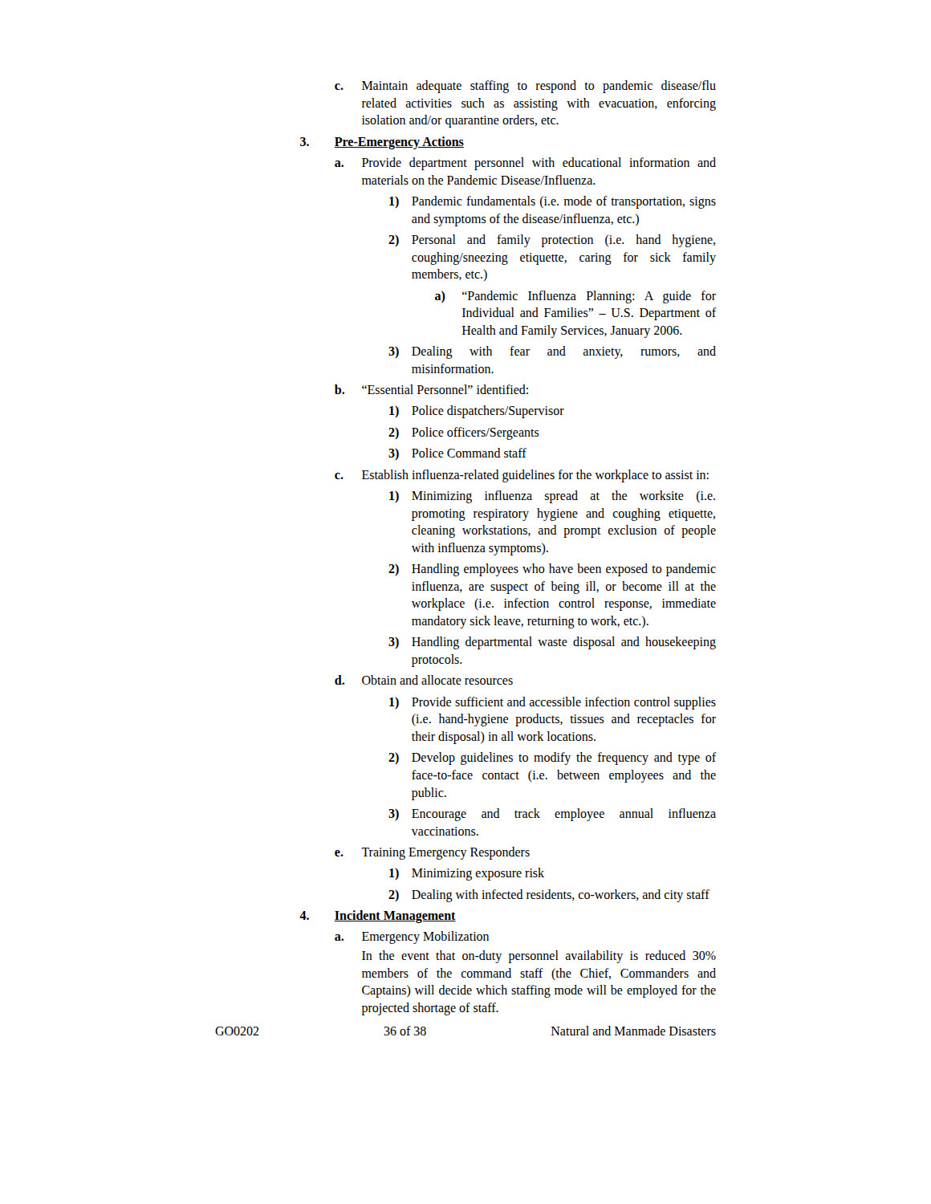c. Maintain adequate staffing to respond to pandemic disease/flu related activities such as assisting with evacuation, enforcing isolation and/or quarantine orders, etc.
3. Pre-Emergency Actions
a. Provide department personnel with educational information and materials on the Pandemic Disease/Influenza.
1) Pandemic fundamentals (i.e. mode of transportation, signs and symptoms of the disease/influenza, etc.)
2) Personal and family protection (i.e. hand hygiene, coughing/sneezing etiquette, caring for sick family members, etc.)
a) “Pandemic Influenza Planning: A guide for Individual and Families” – U.S. Department of Health and Family Services, January 2006.
3) Dealing with fear and anxiety, rumors, and misinformation.
b. “Essential Personnel” identified:
1) Police dispatchers/Supervisor
2) Police officers/Sergeants
3) Police Command staff
c. Establish influenza-related guidelines for the workplace to assist in:
1) Minimizing influenza spread at the worksite (i.e. promoting respiratory hygiene and coughing etiquette, cleaning workstations, and prompt exclusion of people with influenza symptoms).
2) Handling employees who have been exposed to pandemic influenza, are suspect of being ill, or become ill at the workplace (i.e. infection control response, immediate mandatory sick leave, returning to work, etc.).
3) Handling departmental waste disposal and housekeeping protocols.
d. Obtain and allocate resources
1) Provide sufficient and accessible infection control supplies (i.e. hand-hygiene products, tissues and receptacles for their disposal) in all work locations.
2) Develop guidelines to modify the frequency and type of face-to-face contact (i.e. between employees and the public.
3) Encourage and track employee annual influenza vaccinations.
e. Training Emergency Responders
1) Minimizing exposure risk
2) Dealing with infected residents, co-workers, and city staff
4. Incident Management
a. Emergency Mobilization
In the event that on-duty personnel availability is reduced 30% members of the command staff (the Chief, Commanders and Captains) will decide which staffing mode will be employed for the projected shortage of staff.
GO0202 36 of 38 Natural and Manmade Disasters